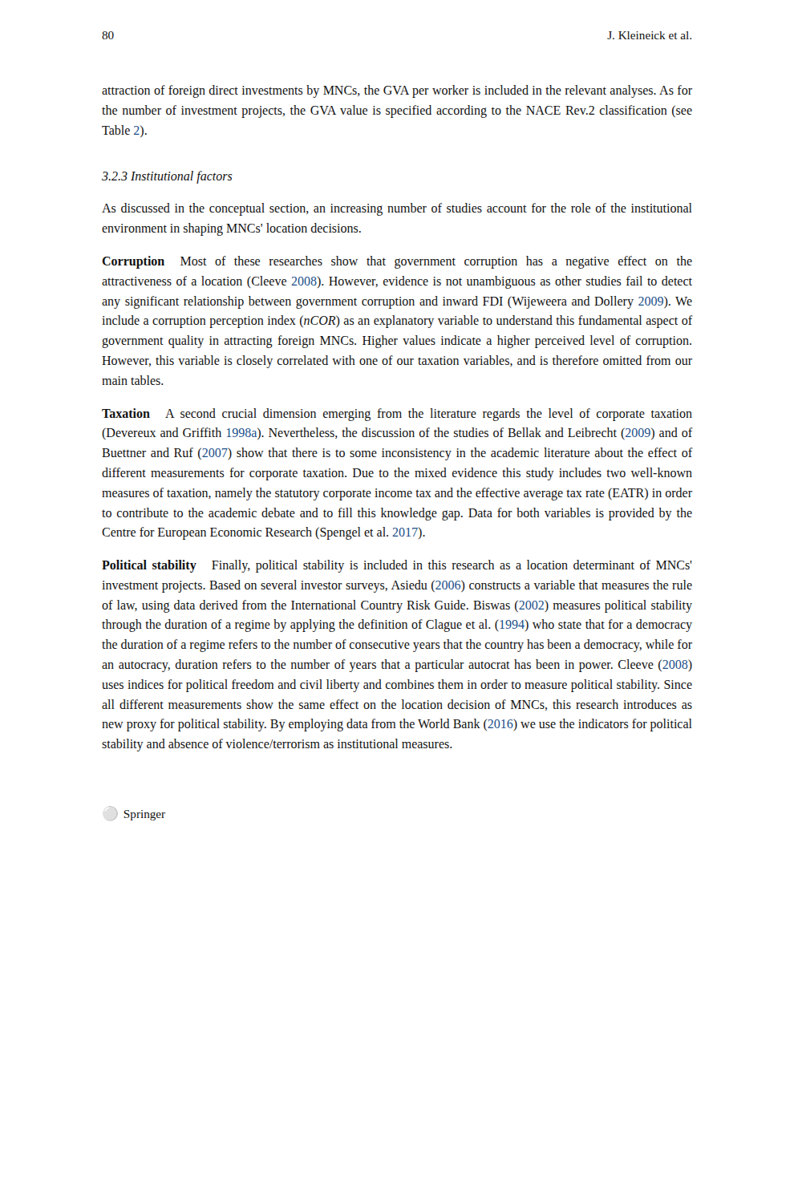80 J. Kleineick et al.
attraction of foreign direct investments by MNCs, the GVA per worker is included in the relevant analyses. As for the number of investment projects, the GVA value is specified according to the NACE Rev.2 classification (see Table 2).
3.2.3 Institutional factors
As discussed in the conceptual section, an increasing number of studies account for the role of the institutional environment in shaping MNCs' location decisions.
Corruption Most of these researches show that government corruption has a negative effect on the attractiveness of a location (Cleeve 2008). However, evidence is not unambiguous as other studies fail to detect any significant relationship between government corruption and inward FDI (Wijeweera and Dollery 2009). We include a corruption perception index (nCOR) as an explanatory variable to understand this fundamental aspect of government quality in attracting foreign MNCs. Higher values indicate a higher perceived level of corruption. However, this variable is closely correlated with one of our taxation variables, and is therefore omitted from our main tables.
Taxation A second crucial dimension emerging from the literature regards the level of corporate taxation (Devereux and Griffith 1998a). Nevertheless, the discussion of the studies of Bellak and Leibrecht (2009) and of Buettner and Ruf (2007) show that there is to some inconsistency in the academic literature about the effect of different measurements for corporate taxation. Due to the mixed evidence this study includes two well-known measures of taxation, namely the statutory corporate income tax and the effective average tax rate (EATR) in order to contribute to the academic debate and to fill this knowledge gap. Data for both variables is provided by the Centre for European Economic Research (Spengel et al. 2017).
Political stability Finally, political stability is included in this research as a location determinant of MNCs' investment projects. Based on several investor surveys, Asiedu (2006) constructs a variable that measures the rule of law, using data derived from the International Country Risk Guide. Biswas (2002) measures political stability through the duration of a regime by applying the definition of Clague et al. (1994) who state that for a democracy the duration of a regime refers to the number of consecutive years that the country has been a democracy, while for an autocracy, duration refers to the number of years that a particular autocrat has been in power. Cleeve (2008) uses indices for political freedom and civil liberty and combines them in order to measure political stability. Since all different measurements show the same effect on the location decision of MNCs, this research introduces as new proxy for political stability. By employing data from the World Bank (2016) we use the indicators for political stability and absence of violence/terrorism as institutional measures.
⚪Springer